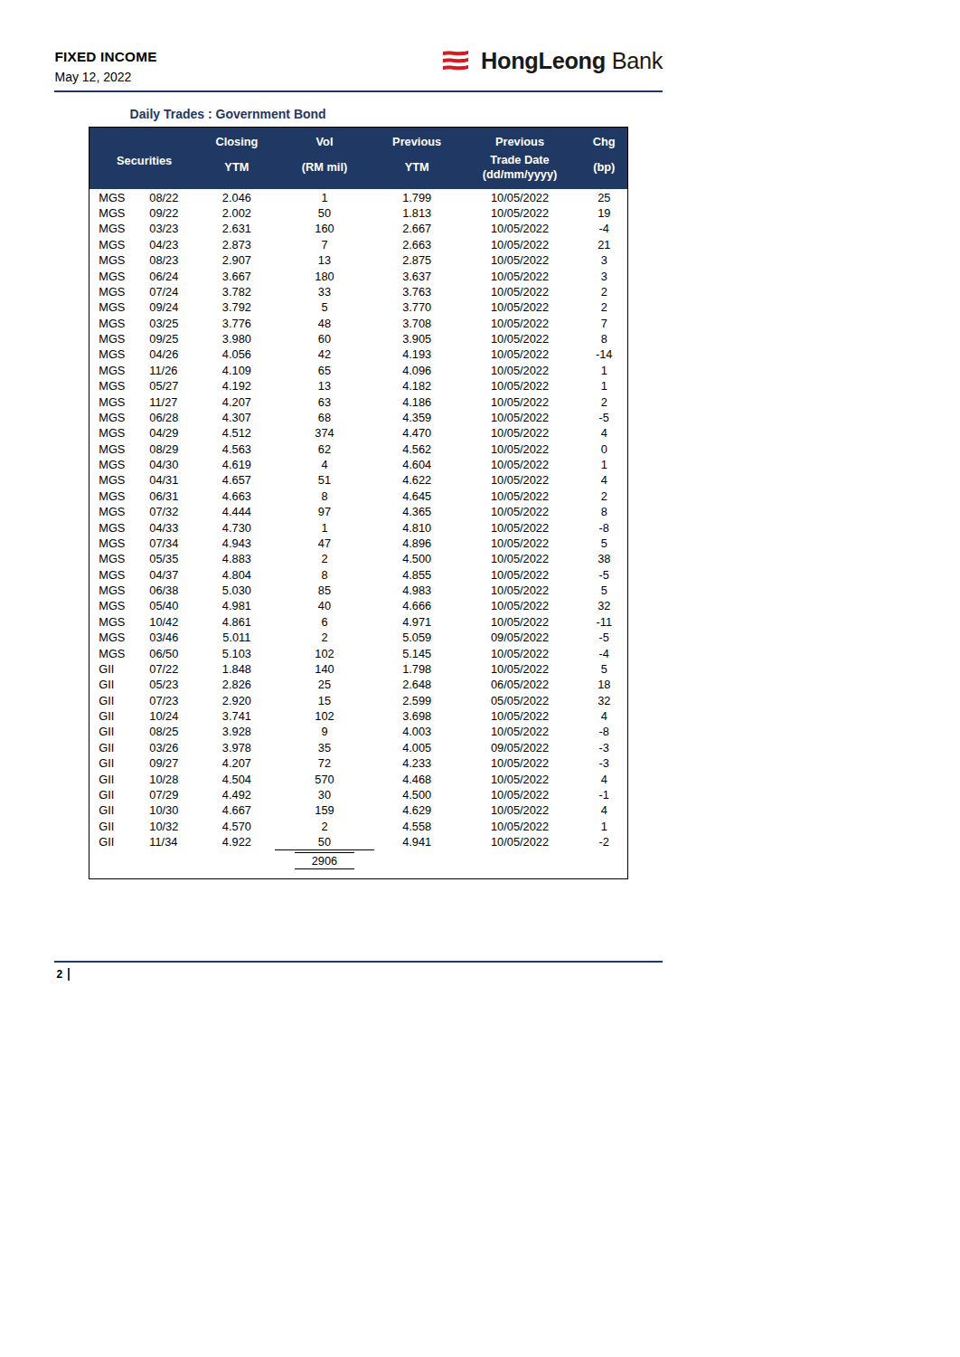FIXED INCOME
May 12, 2022
HongLeong Bank
Daily Trades : Government Bond
| Securities | Closing | Vol | Previous | Previous | Chg |
| --- | --- | --- | --- | --- | --- |
| YTM | (RM mil) | YTM | Trade Date (dd/mm/yyyy) | (bp) |
| MGS | 08/22 | 2.046 | 1 | 1.799 | 10/05/2022 | 25 |
| MGS | 09/22 | 2.002 | 50 | 1.813 | 10/05/2022 | 19 |
| MGS | 03/23 | 2.631 | 160 | 2.667 | 10/05/2022 | -4 |
| MGS | 04/23 | 2.873 | 7 | 2.663 | 10/05/2022 | 21 |
| MGS | 08/23 | 2.907 | 13 | 2.875 | 10/05/2022 | 3 |
| MGS | 06/24 | 3.667 | 180 | 3.637 | 10/05/2022 | 3 |
| MGS | 07/24 | 3.782 | 33 | 3.763 | 10/05/2022 | 2 |
| MGS | 09/24 | 3.792 | 5 | 3.770 | 10/05/2022 | 2 |
| MGS | 03/25 | 3.776 | 48 | 3.708 | 10/05/2022 | 7 |
| MGS | 09/25 | 3.980 | 60 | 3.905 | 10/05/2022 | 8 |
| MGS | 04/26 | 4.056 | 42 | 4.193 | 10/05/2022 | -14 |
| MGS | 11/26 | 4.109 | 65 | 4.096 | 10/05/2022 | 1 |
| MGS | 05/27 | 4.192 | 13 | 4.182 | 10/05/2022 | 1 |
| MGS | 11/27 | 4.207 | 63 | 4.186 | 10/05/2022 | 2 |
| MGS | 06/28 | 4.307 | 68 | 4.359 | 10/05/2022 | -5 |
| MGS | 04/29 | 4.512 | 374 | 4.470 | 10/05/2022 | 4 |
| MGS | 08/29 | 4.563 | 62 | 4.562 | 10/05/2022 | 0 |
| MGS | 04/30 | 4.619 | 4 | 4.604 | 10/05/2022 | 1 |
| MGS | 04/31 | 4.657 | 51 | 4.622 | 10/05/2022 | 4 |
| MGS | 06/31 | 4.663 | 8 | 4.645 | 10/05/2022 | 2 |
| MGS | 07/32 | 4.444 | 97 | 4.365 | 10/05/2022 | 8 |
| MGS | 04/33 | 4.730 | 1 | 4.810 | 10/05/2022 | -8 |
| MGS | 07/34 | 4.943 | 47 | 4.896 | 10/05/2022 | 5 |
| MGS | 05/35 | 4.883 | 2 | 4.500 | 10/05/2022 | 38 |
| MGS | 04/37 | 4.804 | 8 | 4.855 | 10/05/2022 | -5 |
| MGS | 06/38 | 5.030 | 85 | 4.983 | 10/05/2022 | 5 |
| MGS | 05/40 | 4.981 | 40 | 4.666 | 10/05/2022 | 32 |
| MGS | 10/42 | 4.861 | 6 | 4.971 | 10/05/2022 | -11 |
| MGS | 03/46 | 5.011 | 2 | 5.059 | 09/05/2022 | -5 |
| MGS | 06/50 | 5.103 | 102 | 5.145 | 10/05/2022 | -4 |
| GII | 07/22 | 1.848 | 140 | 1.798 | 10/05/2022 | 5 |
| GII | 05/23 | 2.826 | 25 | 2.648 | 06/05/2022 | 18 |
| GII | 07/23 | 2.920 | 15 | 2.599 | 05/05/2022 | 32 |
| GII | 10/24 | 3.741 | 102 | 3.698 | 10/05/2022 | 4 |
| GII | 08/25 | 3.928 | 9 | 4.003 | 10/05/2022 | -8 |
| GII | 03/26 | 3.978 | 35 | 4.005 | 09/05/2022 | -3 |
| GII | 09/27 | 4.207 | 72 | 4.233 | 10/05/2022 | -3 |
| GII | 10/28 | 4.504 | 570 | 4.468 | 10/05/2022 | 4 |
| GII | 07/29 | 4.492 | 30 | 4.500 | 10/05/2022 | -1 |
| GII | 10/30 | 4.667 | 159 | 4.629 | 10/05/2022 | 4 |
| GII | 10/32 | 4.570 | 2 | 4.558 | 10/05/2022 | 1 |
| GII | 11/34 | 4.922 | 50 | 4.941 | 10/05/2022 | -2 |
| | 2906 | |
2